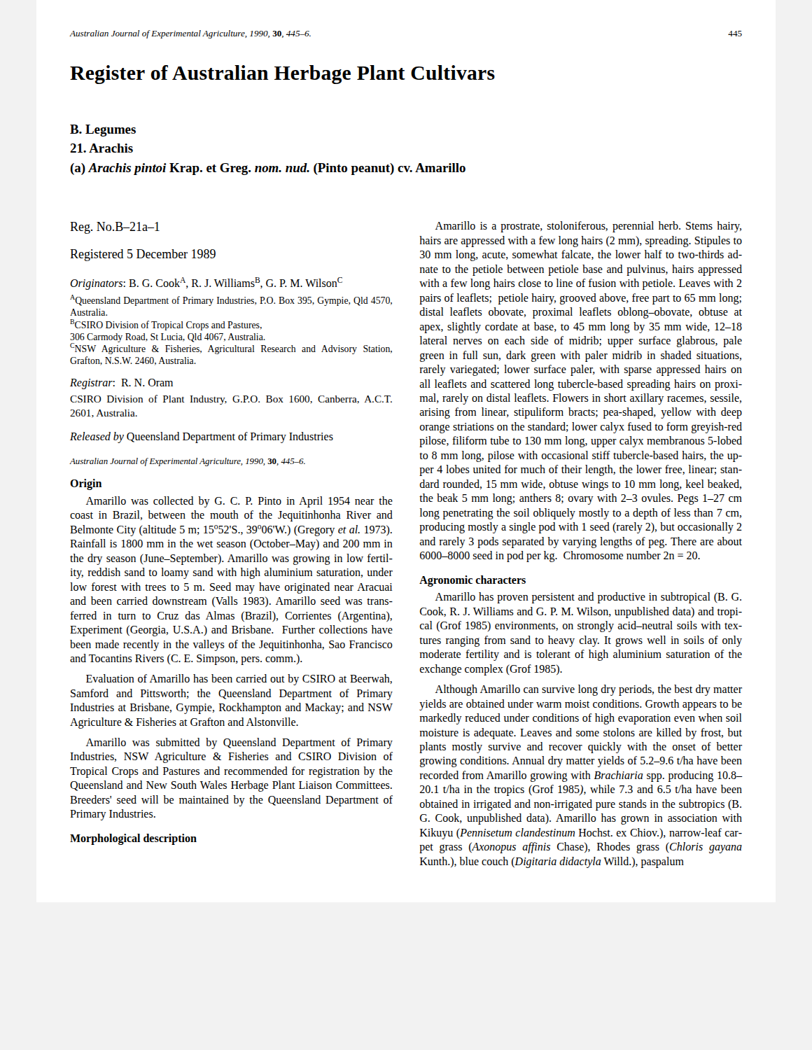Australian Journal of Experimental Agriculture, 1990, 30, 445–6. 445
Register of Australian Herbage Plant Cultivars
B. Legumes
21. Arachis
(a) Arachis pintoi Krap. et Greg. nom. nud. (Pinto peanut) cv. Amarillo
Reg. No.B–21a–1
Registered 5 December 1989
Originators: B. G. CookA, R. J. WilliamsB, G. P. M. WilsonC
AQueensland Department of Primary Industries, P.O. Box 395, Gympie, Qld 4570, Australia.
BCSIRO Division of Tropical Crops and Pastures,
306 Carmody Road, St Lucia, Qld 4067, Australia.
CNSW Agriculture & Fisheries, Agricultural Research and Advisory Station, Grafton, N.S.W. 2460, Australia.
Registrar: R. N. Oram
CSIRO Division of Plant Industry, G.P.O. Box 1600, Canberra, A.C.T. 2601, Australia.
Released by Queensland Department of Primary Industries
Australian Journal of Experimental Agriculture, 1990, 30, 445–6.
Origin
Amarillo was collected by G. C. P. Pinto in April 1954 near the coast in Brazil, between the mouth of the Jequitinhonha River and Belmonte City (altitude 5 m; 15o52'S., 39o06'W.) (Gregory et al. 1973). Rainfall is 1800 mm in the wet season (October–May) and 200 mm in the dry season (June–September). Amarillo was growing in low fertility, reddish sand to loamy sand with high aluminium saturation, under low forest with trees to 5 m. Seed may have originated near Aracuai and been carried downstream (Valls 1983). Amarillo seed was transferred in turn to Cruz das Almas (Brazil), Corrientes (Argentina), Experiment (Georgia, U.S.A.) and Brisbane. Further collections have been made recently in the valleys of the Jequitinhonha, Sao Francisco and Tocantins Rivers (C. E. Simpson, pers. comm.).
Evaluation of Amarillo has been carried out by CSIRO at Beerwah, Samford and Pittsworth; the Queensland Department of Primary Industries at Brisbane, Gympie, Rockhampton and Mackay; and NSW Agriculture & Fisheries at Grafton and Alstonville.
Amarillo was submitted by Queensland Department of Primary Industries, NSW Agriculture & Fisheries and CSIRO Division of Tropical Crops and Pastures and recommended for registration by the Queensland and New South Wales Herbage Plant Liaison Committees. Breeders' seed will be maintained by the Queensland Department of Primary Industries.
Morphological description
Amarillo is a prostrate, stoloniferous, perennial herb. Stems hairy, hairs are appressed with a few long hairs (2 mm), spreading. Stipules to 30 mm long, acute, somewhat falcate, the lower half to two-thirds adnate to the petiole between petiole base and pulvinus, hairs appressed with a few long hairs close to line of fusion with petiole. Leaves with 2 pairs of leaflets; petiole hairy, grooved above, free part to 65 mm long; distal leaflets obovate, proximal leaflets oblong–obovate, obtuse at apex, slightly cordate at base, to 45 mm long by 35 mm wide, 12–18 lateral nerves on each side of midrib; upper surface glabrous, pale green in full sun, dark green with paler midrib in shaded situations, rarely variegated; lower surface paler, with sparse appressed hairs on all leaflets and scattered long tubercle-based spreading hairs on proximal, rarely on distal leaflets. Flowers in short axillary racemes, sessile, arising from linear, stipuliform bracts; pea-shaped, yellow with deep orange striations on the standard; lower calyx fused to form greyish-red pilose, filiform tube to 130 mm long, upper calyx membranous 5-lobed to 8 mm long, pilose with occasional stiff tubercle-based hairs, the upper 4 lobes united for much of their length, the lower free, linear; standard rounded, 15 mm wide, obtuse wings to 10 mm long, keel beaked, the beak 5 mm long; anthers 8; ovary with 2–3 ovules. Pegs 1–27 cm long penetrating the soil obliquely mostly to a depth of less than 7 cm, producing mostly a single pod with 1 seed (rarely 2), but occasionally 2 and rarely 3 pods separated by varying lengths of peg. There are about 6000–8000 seed in pod per kg. Chromosome number 2n = 20.
Agronomic characters
Amarillo has proven persistent and productive in subtropical (B. G. Cook, R. J. Williams and G. P. M. Wilson, unpublished data) and tropical (Grof 1985) environments, on strongly acid–neutral soils with textures ranging from sand to heavy clay. It grows well in soils of only moderate fertility and is tolerant of high aluminium saturation of the exchange complex (Grof 1985).
Although Amarillo can survive long dry periods, the best dry matter yields are obtained under warm moist conditions. Growth appears to be markedly reduced under conditions of high evaporation even when soil moisture is adequate. Leaves and some stolons are killed by frost, but plants mostly survive and recover quickly with the onset of better growing conditions. Annual dry matter yields of 5.2–9.6 t/ha have been recorded from Amarillo growing with Brachiaria spp. producing 10.8–20.1 t/ha in the tropics (Grof 1985), while 7.3 and 6.5 t/ha have been obtained in irrigated and non-irrigated pure stands in the subtropics (B. G. Cook, unpublished data). Amarillo has grown in association with Kikuyu (Pennisetum clandestinum Hochst. ex Chiov.), narrow-leaf carpet grass (Axonopus affinis Chase), Rhodes grass (Chloris gayana Kunth.), blue couch (Digitaria didactyla Willd.), paspalum